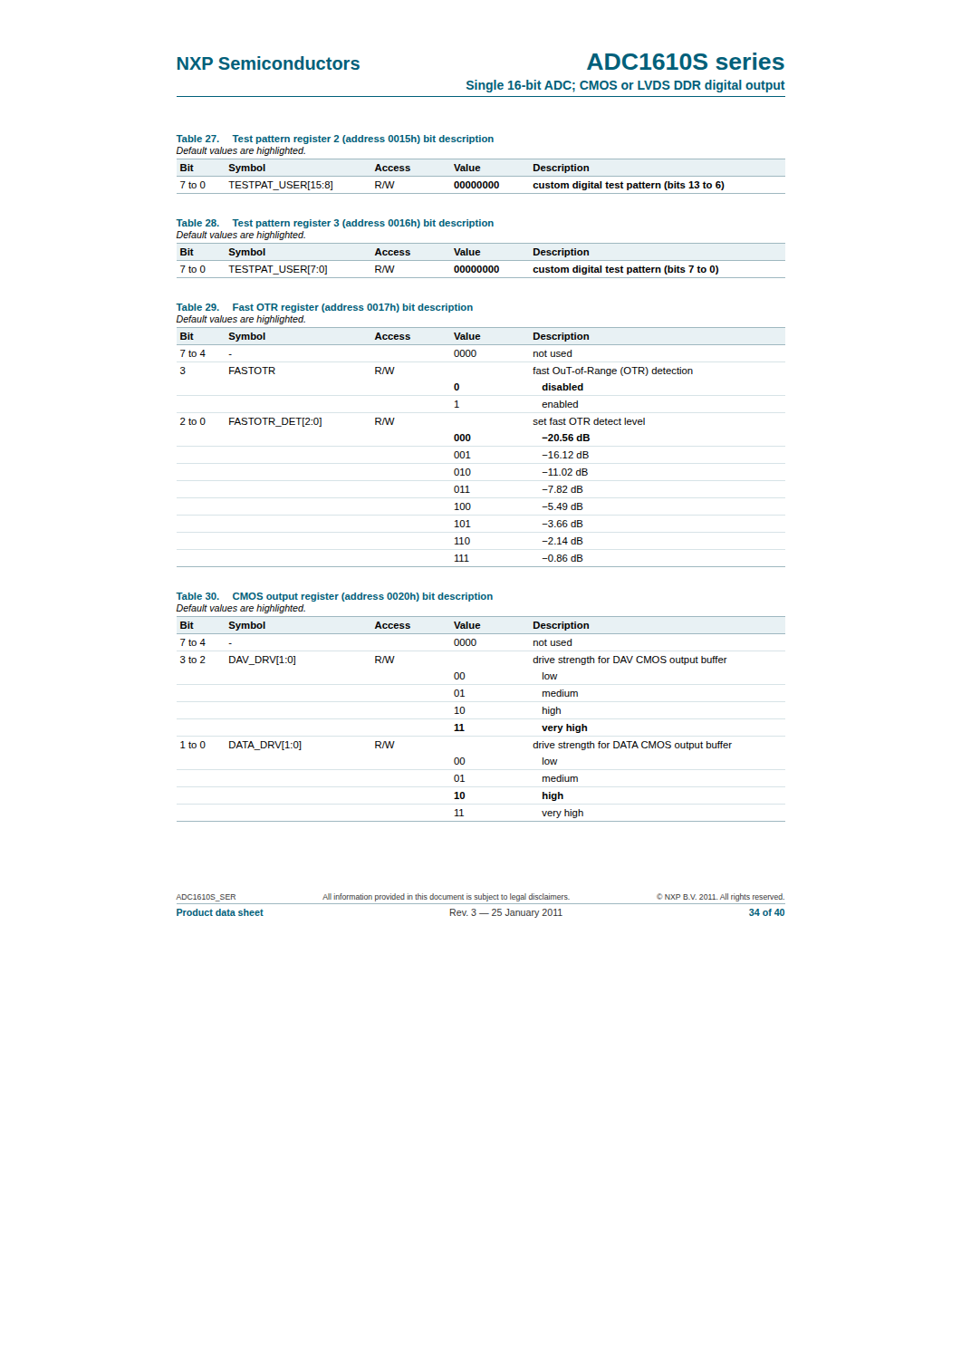NXP Semiconductors
ADC1610S series
Single 16-bit ADC; CMOS or LVDS DDR digital output
Table 27. Test pattern register 2 (address 0015h) bit description
Default values are highlighted.
| Bit | Symbol | Access | Value | Description |
| --- | --- | --- | --- | --- |
| 7 to 0 | TESTPAT_USER[15:8] | R/W | 00000000 | custom digital test pattern (bits 13 to 6) |
Table 28. Test pattern register 3 (address 0016h) bit description
Default values are highlighted.
| Bit | Symbol | Access | Value | Description |
| --- | --- | --- | --- | --- |
| 7 to 0 | TESTPAT_USER[7:0] | R/W | 00000000 | custom digital test pattern (bits 7 to 0) |
Table 29. Fast OTR register (address 0017h) bit description
Default values are highlighted.
| Bit | Symbol | Access | Value | Description |
| --- | --- | --- | --- | --- |
| 7 to 4 | - | | 0000 | not used |
| 3 | FASTOTR | R/W | | fast OuT-of-Range (OTR) detection |
| | | | 0 | disabled |
| | | | 1 | enabled |
| 2 to 0 | FASTOTR_DET[2:0] | R/W | | set fast OTR detect level |
| | | | 000 | −20.56 dB |
| | | | 001 | −16.12 dB |
| | | | 010 | −11.02 dB |
| | | | 011 | −7.82 dB |
| | | | 100 | −5.49 dB |
| | | | 101 | −3.66 dB |
| | | | 110 | −2.14 dB |
| | | | 111 | −0.86 dB |
Table 30. CMOS output register (address 0020h) bit description
Default values are highlighted.
| Bit | Symbol | Access | Value | Description |
| --- | --- | --- | --- | --- |
| 7 to 4 | - | | 0000 | not used |
| 3 to 2 | DAV_DRV[1:0] | R/W | | drive strength for DAV CMOS output buffer |
| | | | 00 | low |
| | | | 01 | medium |
| | | | 10 | high |
| | | | 11 | very high |
| 1 to 0 | DATA_DRV[1:0] | R/W | | drive strength for DATA CMOS output buffer |
| | | | 00 | low |
| | | | 01 | medium |
| | | | 10 | high |
| | | | 11 | very high |
ADC1610S_SER
All information provided in this document is subject to legal disclaimers.
© NXP B.V. 2011. All rights reserved.
Product data sheet
Rev. 3 — 25 January 2011
34 of 40